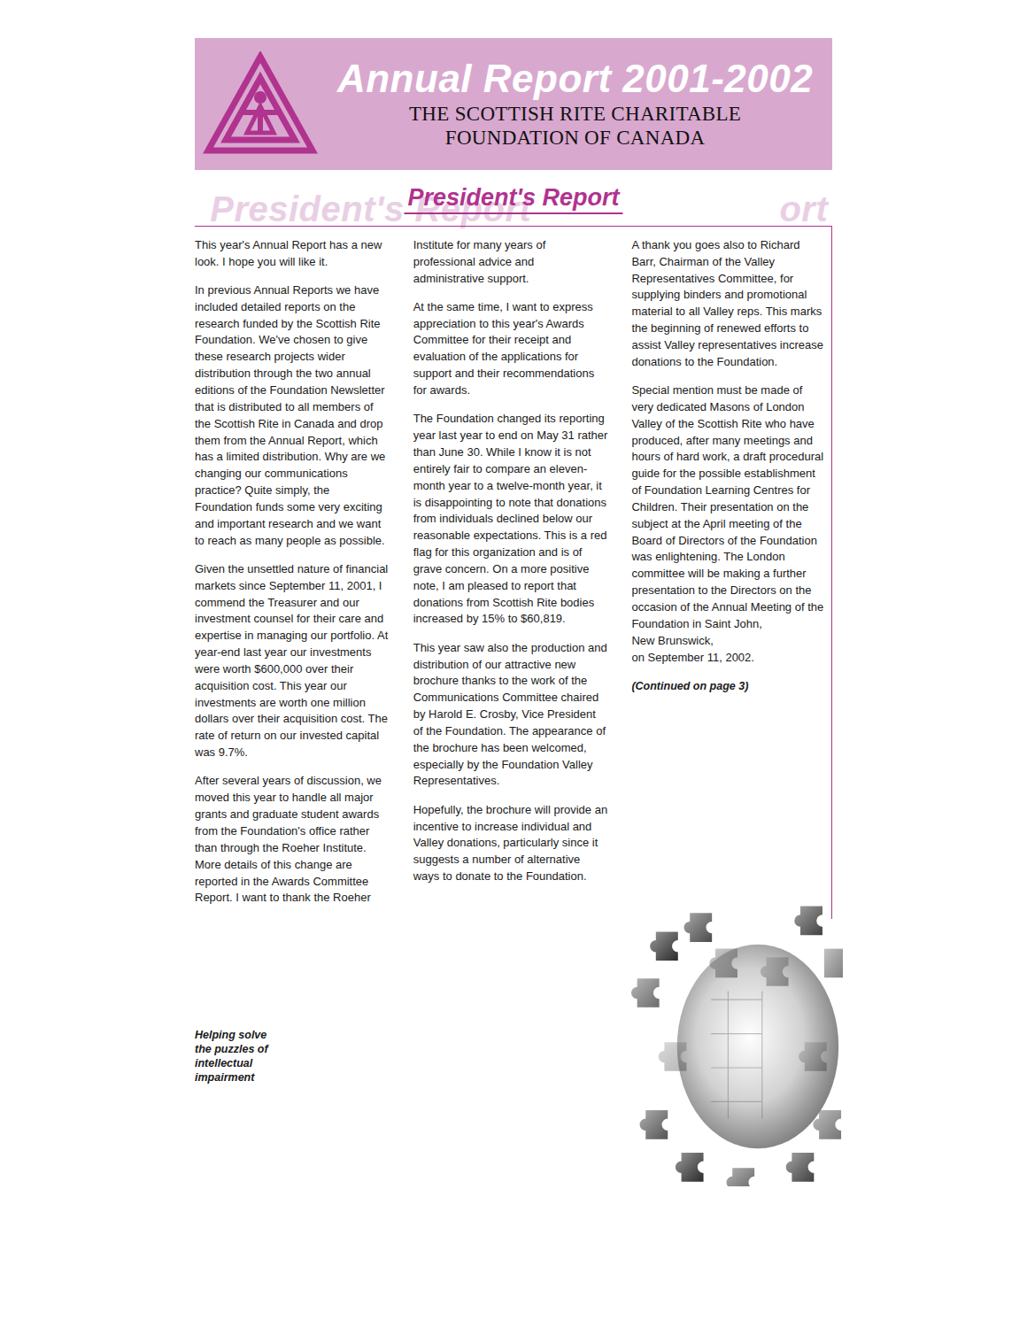Annual Report 2001-2002
THE SCOTTISH RITE CHARITABLE
FOUNDATION OF CANADA
President's Report ort
President's Report
This year's Annual Report has a new look. I hope you will like it.
In previous Annual Reports we have included detailed reports on the research funded by the Scottish Rite Foundation. We've chosen to give these research projects wider distribution through the two annual editions of the Foundation Newsletter that is distributed to all members of the Scottish Rite in Canada and drop them from the Annual Report, which has a limited distribution. Why are we changing our communications practice? Quite simply, the Foundation funds some very exciting and important research and we want to reach as many people as possible.
Given the unsettled nature of financial markets since September 11, 2001, I commend the Treasurer and our investment counsel for their care and expertise in managing our portfolio. At year-end last year our investments were worth $600,000 over their acquisition cost. This year our investments are worth one million dollars over their acquisition cost. The rate of return on our invested capital was 9.7%.
After several years of discussion, we moved this year to handle all major grants and graduate student awards from the Foundation's office rather than through the Roeher Institute. More details of this change are reported in the Awards Committee Report. I want to thank the Roeher
Institute for many years of professional advice and administrative support.
At the same time, I want to express appreciation to this year's Awards Committee for their receipt and evaluation of the applications for support and their recommendations for awards.
The Foundation changed its reporting year last year to end on May 31 rather than June 30. While I know it is not entirely fair to compare an eleven-month year to a twelve-month year, it is disappointing to note that donations from individuals declined below our reasonable expectations. This is a red flag for this organization and is of grave concern. On a more positive note, I am pleased to report that donations from Scottish Rite bodies increased by 15% to $60,819.
This year saw also the production and distribution of our attractive new brochure thanks to the work of the Communications Committee chaired by Harold E. Crosby, Vice President of the Foundation. The appearance of the brochure has been welcomed, especially by the Foundation Valley Representatives.
Hopefully, the brochure will provide an incentive to increase individual and Valley donations, particularly since it suggests a number of alternative ways to donate to the Foundation.
A thank you goes also to Richard Barr, Chairman of the Valley Representatives Committee, for supplying binders and promotional material to all Valley reps. This marks the beginning of renewed efforts to assist Valley representatives increase donations to the Foundation.
Special mention must be made of very dedicated Masons of London Valley of the Scottish Rite who have produced, after many meetings and hours of hard work, a draft procedural guide for the possible establishment of Foundation Learning Centres for Children. Their presentation on the subject at the April meeting of the Board of Directors of the Foundation was enlightening. The London committee will be making a further presentation to the Directors on the occasion of the Annual Meeting of the Foundation in Saint John,
New Brunswick,
on September 11, 2002.
(Continued on page 3)
Helping solve the puzzles of intellectual impairment